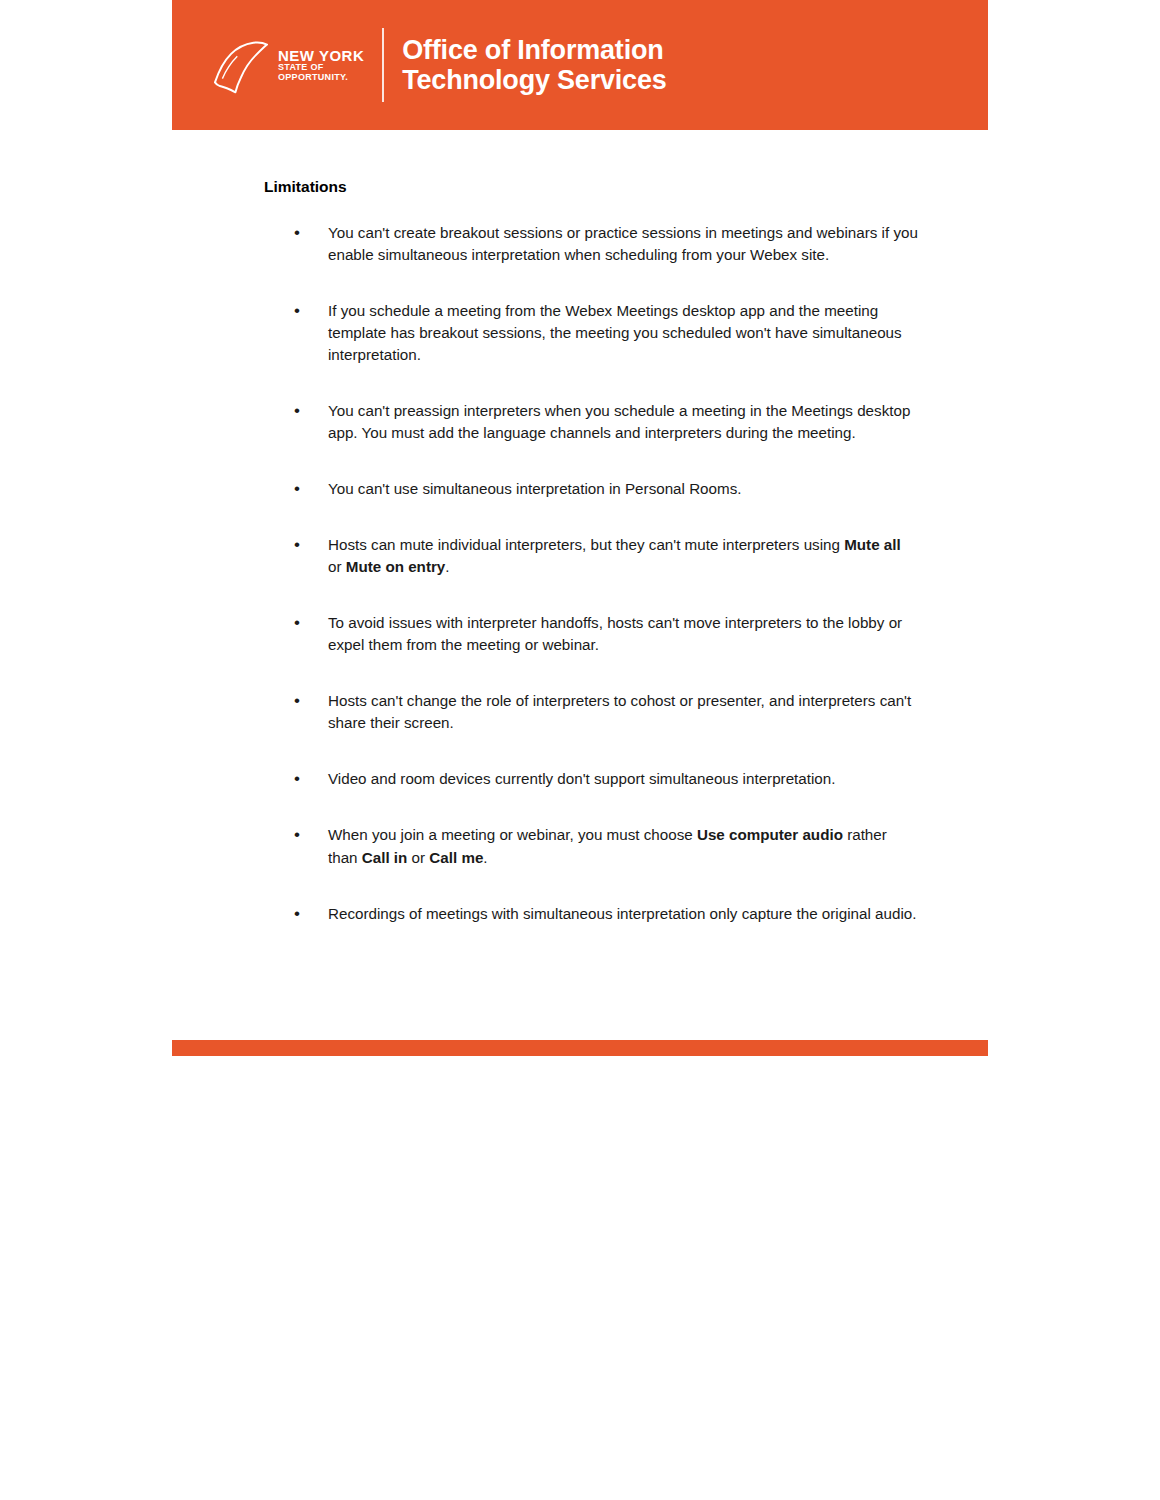NEW YORK
STATE OF
OPPORTUNITY.
Office of Information
Technology Services
Limitations
You can't create breakout sessions or practice sessions in meetings and webinars if you enable simultaneous interpretation when scheduling from your Webex site.
If you schedule a meeting from the Webex Meetings desktop app and the meeting template has breakout sessions, the meeting you scheduled won't have simultaneous interpretation.
You can't preassign interpreters when you schedule a meeting in the Meetings desktop app. You must add the language channels and interpreters during the meeting.
You can't use simultaneous interpretation in Personal Rooms.
Hosts can mute individual interpreters, but they can't mute interpreters using Mute all or Mute on entry.
To avoid issues with interpreter handoffs, hosts can't move interpreters to the lobby or expel them from the meeting or webinar.
Hosts can't change the role of interpreters to cohost or presenter, and interpreters can't share their screen.
Video and room devices currently don't support simultaneous interpretation.
When you join a meeting or webinar, you must choose Use computer audio rather than Call in or Call me.
Recordings of meetings with simultaneous interpretation only capture the original audio.